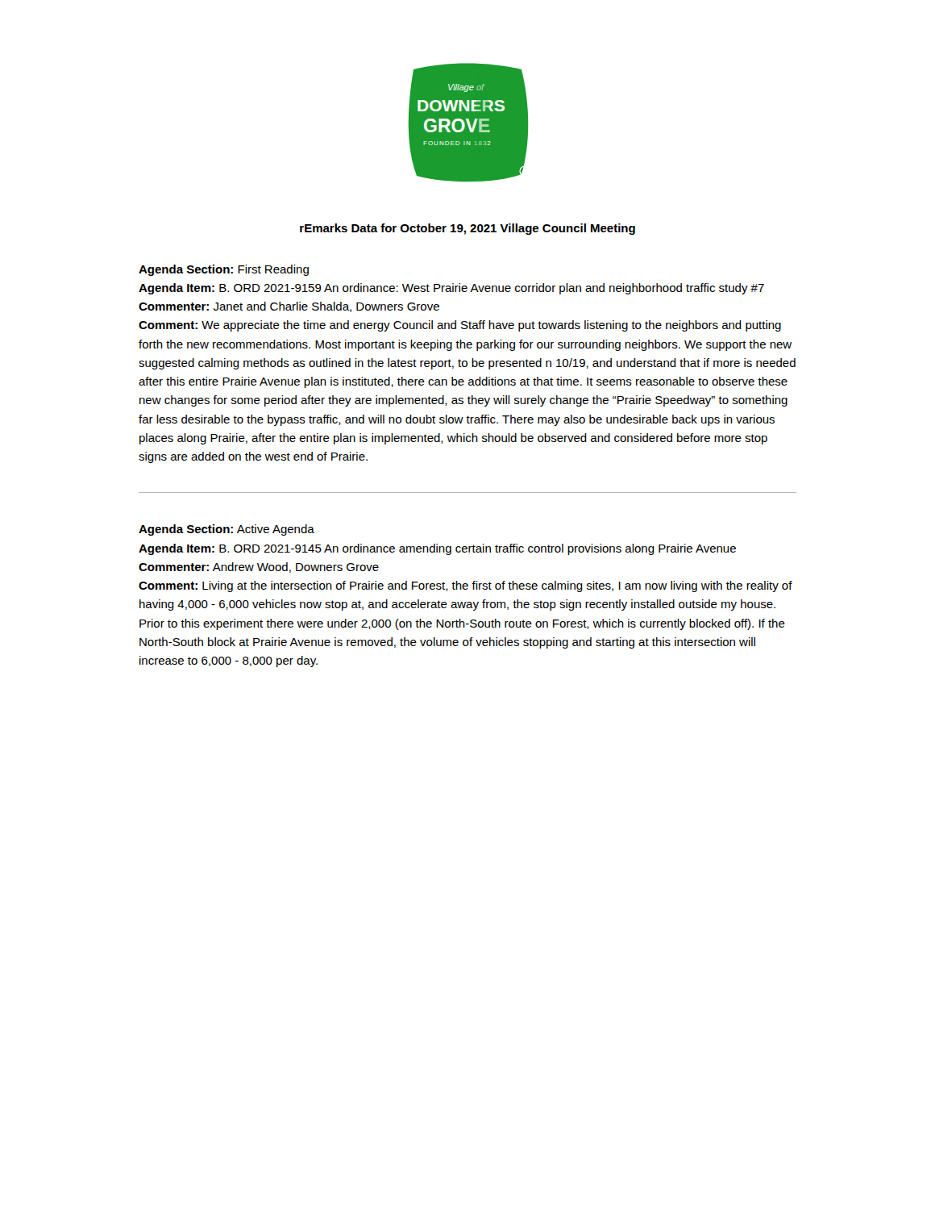Village of DOWNERS GROVE FOUNDED IN 1832 R
rEmarks Data for October 19, 2021 Village Council Meeting
Agenda Section: First Reading
Agenda Item: B. ORD 2021-9159 An ordinance: West Prairie Avenue corridor plan and neighborhood traffic study #7
Commenter: Janet and Charlie Shalda, Downers Grove
Comment: We appreciate the time and energy Council and Staff have put towards listening to the neighbors and putting forth the new recommendations. Most important is keeping the parking for our surrounding neighbors. We support the new suggested calming methods as outlined in the latest report, to be presented n 10/19, and understand that if more is needed after this entire Prairie Avenue plan is instituted, there can be additions at that time. It seems reasonable to observe these new changes for some period after they are implemented, as they will surely change the “Prairie Speedway” to something far less desirable to the bypass traffic, and will no doubt slow traffic. There may also be undesirable back ups in various places along Prairie, after the entire plan is implemented, which should be observed and considered before more stop signs are added on the west end of Prairie.
Agenda Section: Active Agenda
Agenda Item: B. ORD 2021-9145 An ordinance amending certain traffic control provisions along Prairie Avenue
Commenter: Andrew Wood, Downers Grove
Comment: Living at the intersection of Prairie and Forest, the first of these calming sites, I am now living with the reality of having 4,000 - 6,000 vehicles now stop at, and accelerate away from, the stop sign recently installed outside my house. Prior to this experiment there were under 2,000 (on the North-South route on Forest, which is currently blocked off). If the North-South block at Prairie Avenue is removed, the volume of vehicles stopping and starting at this intersection will increase to 6,000 - 8,000 per day.